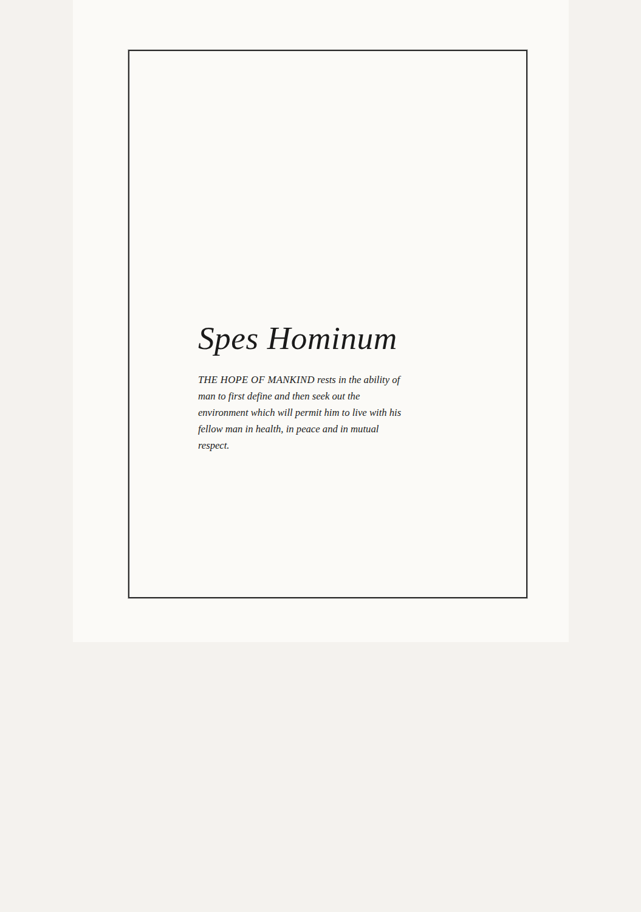Spes Hominum
THE HOPE OF MANKIND rests in the ability of man to first define and then seek out the environment which will permit him to live with his fellow man in health, in peace and in mutual respect.